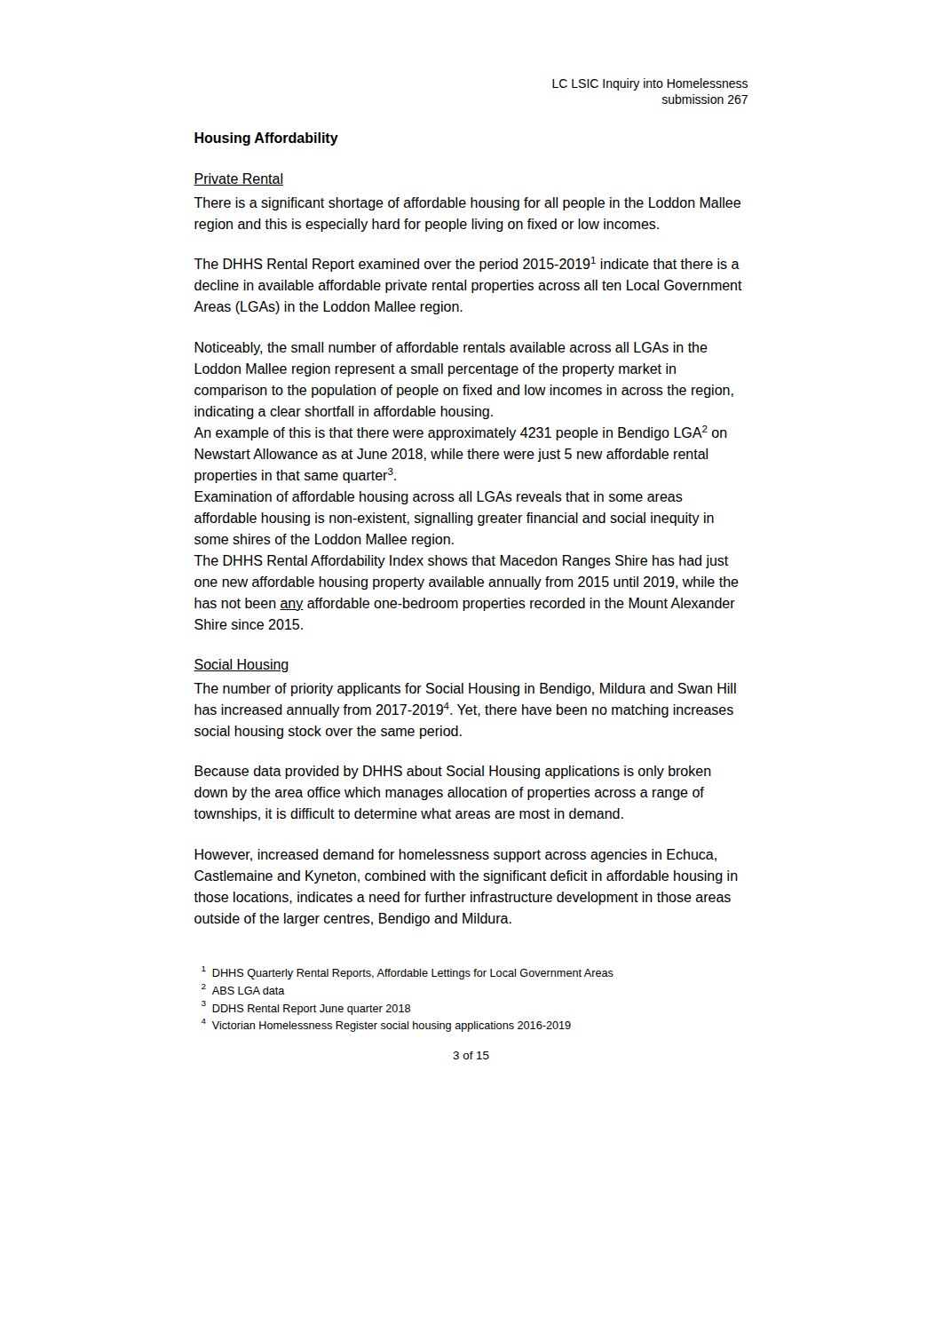LC LSIC Inquiry into Homelessness
submission 267
Housing Affordability
Private Rental
There is a significant shortage of affordable housing for all people in the Loddon Mallee region and this is especially hard for people living on fixed or low incomes.
The DHHS Rental Report examined over the period 2015-20191 indicate that there is a decline in available affordable private rental properties across all ten Local Government Areas (LGAs) in the Loddon Mallee region.
Noticeably, the small number of affordable rentals available across all LGAs in the Loddon Mallee region represent a small percentage of the property market in comparison to the population of people on fixed and low incomes in across the region, indicating a clear shortfall in affordable housing.
An example of this is that there were approximately 4231 people in Bendigo LGA2 on Newstart Allowance as at June 2018, while there were just 5 new affordable rental properties in that same quarter3.
Examination of affordable housing across all LGAs reveals that in some areas affordable housing is non-existent, signalling greater financial and social inequity in some shires of the Loddon Mallee region.
The DHHS Rental Affordability Index shows that Macedon Ranges Shire has had just one new affordable housing property available annually from 2015 until 2019, while the has not been any affordable one-bedroom properties recorded in the Mount Alexander Shire since 2015.
Social Housing
The number of priority applicants for Social Housing in Bendigo, Mildura and Swan Hill has increased annually from 2017-20194. Yet, there have been no matching increases social housing stock over the same period.
Because data provided by DHHS about Social Housing applications is only broken down by the area office which manages allocation of properties across a range of townships, it is difficult to determine what areas are most in demand.
However, increased demand for homelessness support across agencies in Echuca, Castlemaine and Kyneton, combined with the significant deficit in affordable housing in those locations, indicates a need for further infrastructure development in those areas outside of the larger centres, Bendigo and Mildura.
DHHS Quarterly Rental Reports, Affordable Lettings for Local Government Areas
ABS LGA data
DDHS Rental Report June quarter 2018
Victorian Homelessness Register social housing applications 2016-2019
3 of 15